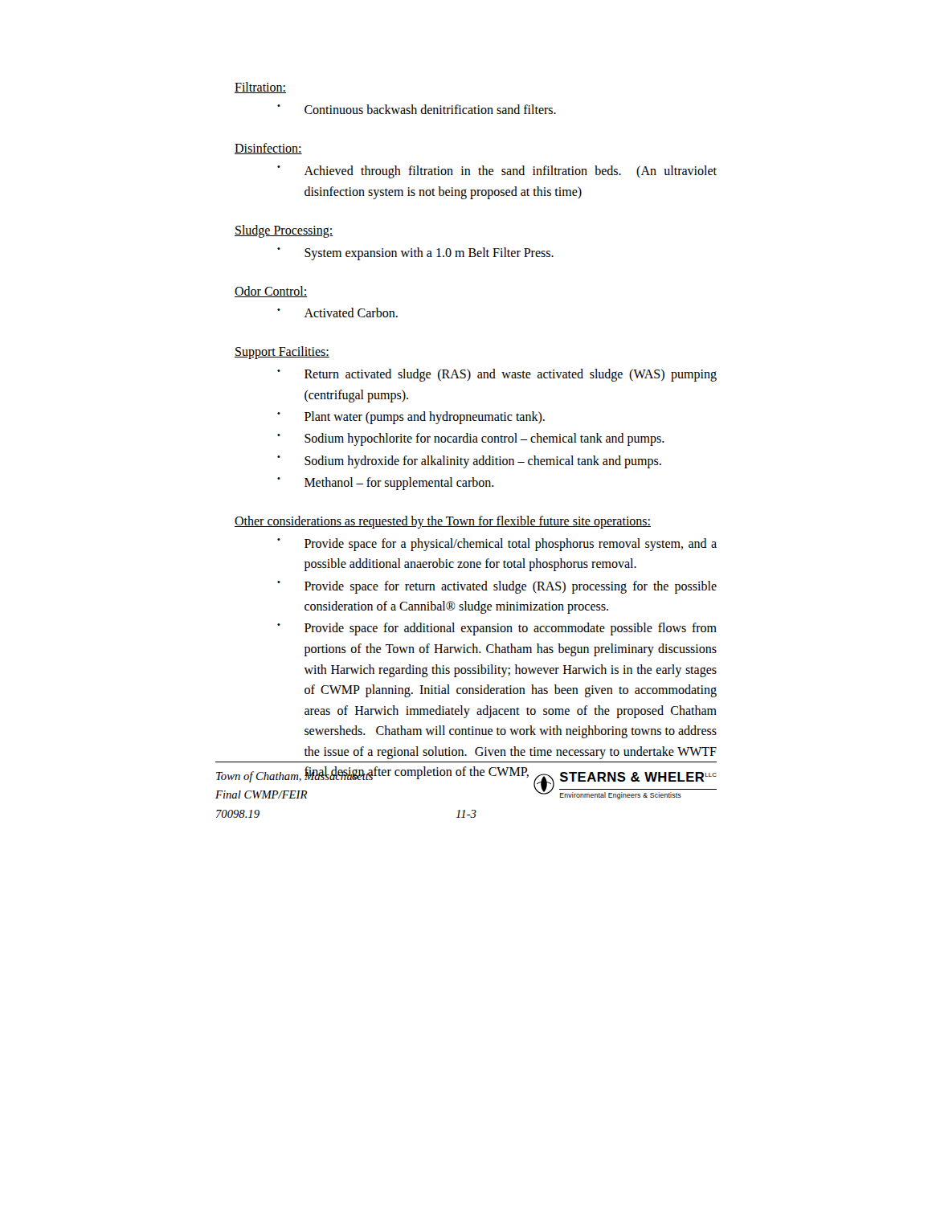Filtration:
Continuous backwash denitrification sand filters.
Disinfection:
Achieved through filtration in the sand infiltration beds. (An ultraviolet disinfection system is not being proposed at this time)
Sludge Processing:
System expansion with a 1.0 m Belt Filter Press.
Odor Control:
Activated Carbon.
Support Facilities:
Return activated sludge (RAS) and waste activated sludge (WAS) pumping (centrifugal pumps).
Plant water (pumps and hydropneumatic tank).
Sodium hypochlorite for nocardia control – chemical tank and pumps.
Sodium hydroxide for alkalinity addition – chemical tank and pumps.
Methanol – for supplemental carbon.
Other considerations as requested by the Town for flexible future site operations:
Provide space for a physical/chemical total phosphorus removal system, and a possible additional anaerobic zone for total phosphorus removal.
Provide space for return activated sludge (RAS) processing for the possible consideration of a Cannibal® sludge minimization process.
Provide space for additional expansion to accommodate possible flows from portions of the Town of Harwich. Chatham has begun preliminary discussions with Harwich regarding this possibility; however Harwich is in the early stages of CWMP planning. Initial consideration has been given to accommodating areas of Harwich immediately adjacent to some of the proposed Chatham sewersheds. Chatham will continue to work with neighboring towns to address the issue of a regional solution. Given the time necessary to undertake WWTF final design after completion of the CWMP,
| Town of Chatham, Massachusetts Final CWMP/FEIR 70098.19 | 11-3 | STEARNS & WHELER LLC Environmental Engineers & Scientists |